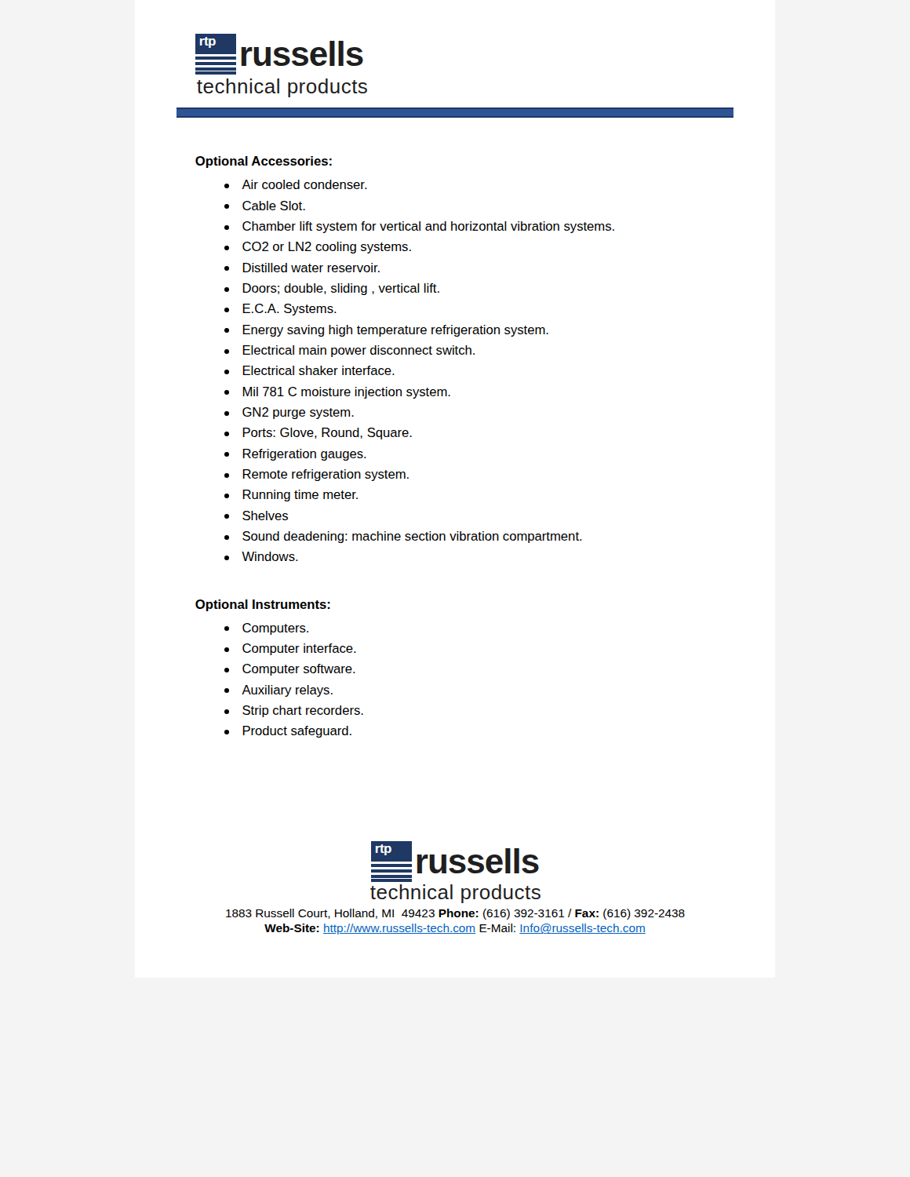russells
technical products
Optional Accessories:
Air cooled condenser.
Cable Slot.
Chamber lift system for vertical and horizontal vibration systems.
CO2 or LN2 cooling systems.
Distilled water reservoir.
Doors; double, sliding , vertical lift.
E.C.A. Systems.
Energy saving high temperature refrigeration system.
Electrical main power disconnect switch.
Electrical shaker interface.
Mil 781 C moisture injection system.
GN2 purge system.
Ports: Glove, Round, Square.
Refrigeration gauges.
Remote refrigeration system.
Running time meter.
Shelves
Sound deadening: machine section vibration compartment.
Windows.
Optional Instruments:
Computers.
Computer interface.
Computer software.
Auxiliary relays.
Strip chart recorders.
Product safeguard.
russells
technical products
1883 Russell Court, Holland, MI 49423 Phone: (616) 392-3161 / Fax: (616) 392-2438
Web-Site: http://www.russells-tech.com E-Mail: Info@russells-tech.com